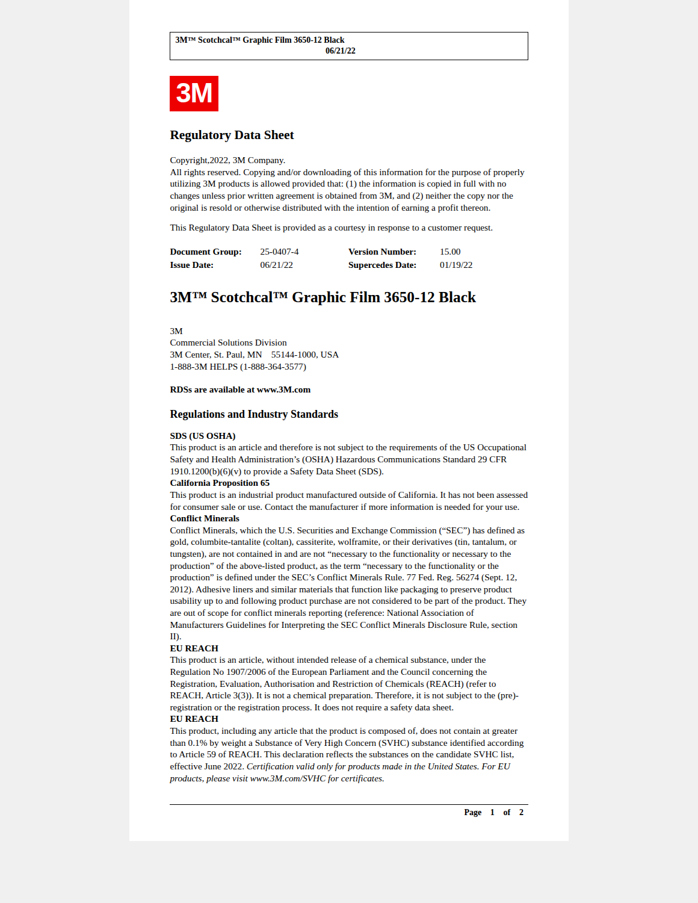3M™ Scotchcal™ Graphic Film 3650-12 Black 06/21/22
3M
Regulatory Data Sheet
Copyright,2022, 3M Company.
All rights reserved. Copying and/or downloading of this information for the purpose of properly utilizing 3M products is allowed provided that: (1) the information is copied in full with no changes unless prior written agreement is obtained from 3M, and (2) neither the copy nor the original is resold or otherwise distributed with the intention of earning a profit thereon.
This Regulatory Data Sheet is provided as a courtesy in response to a customer request.
| Document Group: | 25-0407-4 | Version Number: | 15.00 |
| Issue Date: | 06/21/22 | Supercedes Date: | 01/19/22 |
3M™ Scotchcal™ Graphic Film 3650-12 Black
3M
Commercial Solutions Division
3M Center, St. Paul, MN 55144-1000, USA
1-888-3M HELPS (1-888-364-3577)
RDSs are available at www.3M.com
Regulations and Industry Standards
SDS (US OSHA)
This product is an article and therefore is not subject to the requirements of the US Occupational Safety and Health Administration’s (OSHA) Hazardous Communications Standard 29 CFR 1910.1200(b)(6)(v) to provide a Safety Data Sheet (SDS).
California Proposition 65
This product is an industrial product manufactured outside of California. It has not been assessed for consumer sale or use. Contact the manufacturer if more information is needed for your use.
Conflict Minerals
Conflict Minerals, which the U.S. Securities and Exchange Commission (“SEC”) has defined as gold, columbite-tantalite (coltan), cassiterite, wolframite, or their derivatives (tin, tantalum, or tungsten), are not contained in and are not “necessary to the functionality or necessary to the production” of the above-listed product, as the term “necessary to the functionality or the production” is defined under the SEC’s Conflict Minerals Rule. 77 Fed. Reg. 56274 (Sept. 12, 2012). Adhesive liners and similar materials that function like packaging to preserve product usability up to and following product purchase are not considered to be part of the product. They are out of scope for conflict minerals reporting (reference: National Association of Manufacturers Guidelines for Interpreting the SEC Conflict Minerals Disclosure Rule, section II).
EU REACH
This product is an article, without intended release of a chemical substance, under the Regulation No 1907/2006 of the European Parliament and the Council concerning the Registration, Evaluation, Authorisation and Restriction of Chemicals (REACH) (refer to REACH, Article 3(3)). It is not a chemical preparation. Therefore, it is not subject to the (pre)-registration or the registration process. It does not require a safety data sheet.
EU REACH
This product, including any article that the product is composed of, does not contain at greater than 0.1% by weight a Substance of Very High Concern (SVHC) substance identified according to Article 59 of REACH. This declaration reflects the substances on the candidate SVHC list, effective June 2022. Certification valid only for products made in the United States. For EU products, please visit www.3M.com/SVHC for certificates.
Page 1 of 2